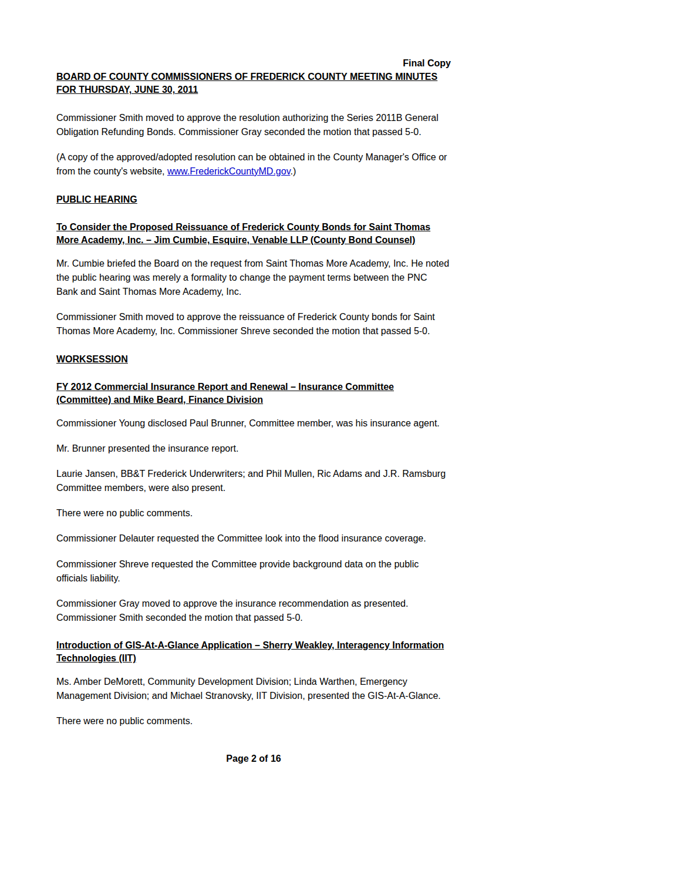Final Copy
BOARD OF COUNTY COMMISSIONERS OF FREDERICK COUNTY MEETING MINUTES FOR THURSDAY, JUNE 30, 2011
Commissioner Smith moved to approve the resolution authorizing the Series 2011B General Obligation Refunding Bonds. Commissioner Gray seconded the motion that passed 5-0.
(A copy of the approved/adopted resolution can be obtained in the County Manager's Office or from the county's website, www.FrederickCountyMD.gov.)
PUBLIC HEARING
To Consider the Proposed Reissuance of Frederick County Bonds for Saint Thomas More Academy, Inc. – Jim Cumbie, Esquire, Venable LLP (County Bond Counsel)
Mr. Cumbie briefed the Board on the request from Saint Thomas More Academy, Inc. He noted the public hearing was merely a formality to change the payment terms between the PNC Bank and Saint Thomas More Academy, Inc.
Commissioner Smith moved to approve the reissuance of Frederick County bonds for Saint Thomas More Academy, Inc. Commissioner Shreve seconded the motion that passed 5-0.
WORKSESSION
FY 2012 Commercial Insurance Report and Renewal – Insurance Committee (Committee) and Mike Beard, Finance Division
Commissioner Young disclosed Paul Brunner, Committee member, was his insurance agent.
Mr. Brunner presented the insurance report.
Laurie Jansen, BB&T Frederick Underwriters; and Phil Mullen, Ric Adams and J.R. Ramsburg Committee members, were also present.
There were no public comments.
Commissioner Delauter requested the Committee look into the flood insurance coverage.
Commissioner Shreve requested the Committee provide background data on the public officials liability.
Commissioner Gray moved to approve the insurance recommendation as presented. Commissioner Smith seconded the motion that passed 5-0.
Introduction of GIS-At-A-Glance Application – Sherry Weakley, Interagency Information Technologies (IIT)
Ms. Amber DeMorett, Community Development Division; Linda Warthen, Emergency Management Division; and Michael Stranovsky, IIT Division, presented the GIS-At-A-Glance.
There were no public comments.
Page 2 of 16